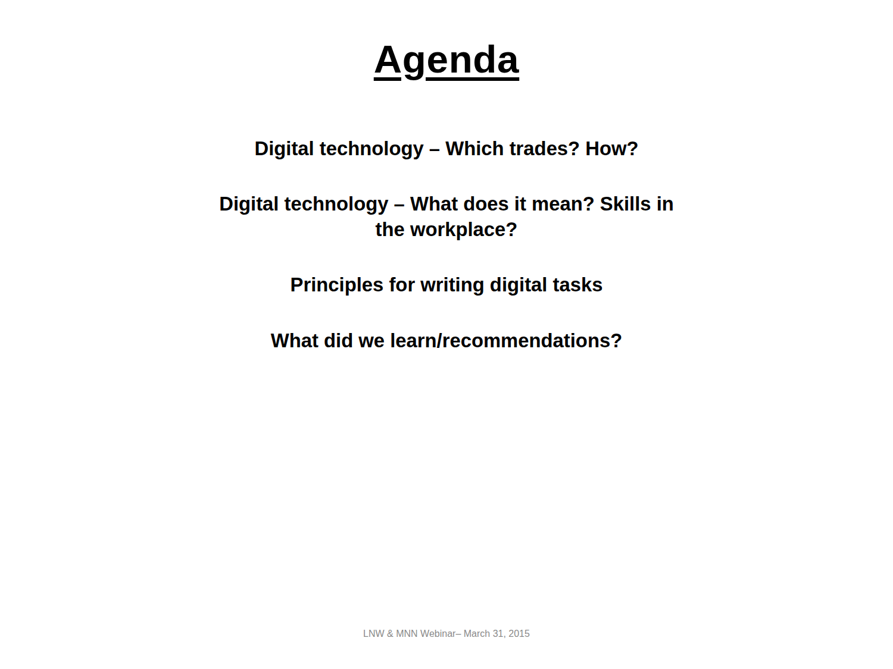Agenda
Digital technology – Which trades? How?
Digital technology – What does it mean? Skills in the workplace?
Principles for writing digital tasks
What did we learn/recommendations?
LNW & MNN Webinar– March 31, 2015